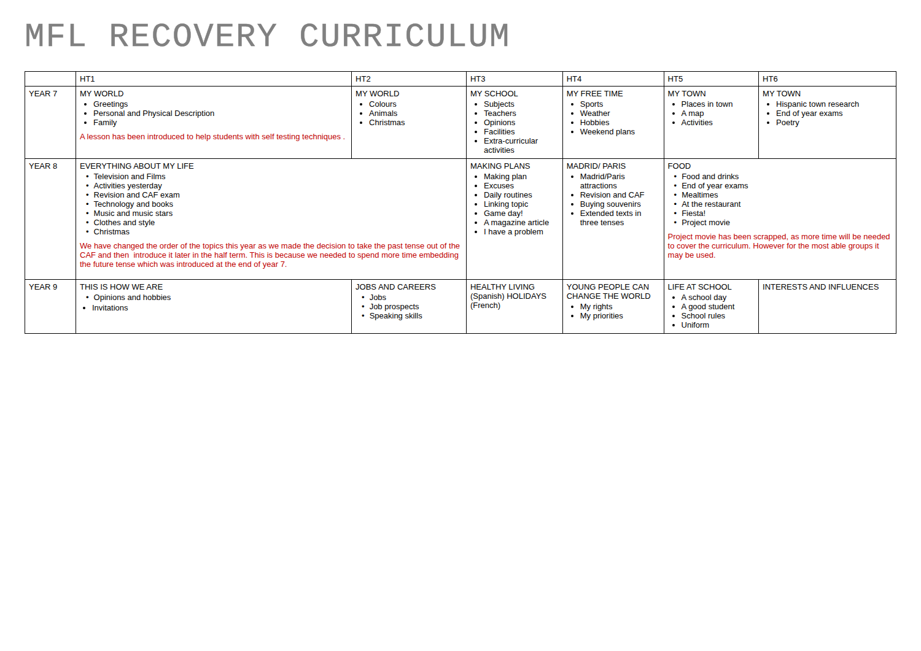MFL RECOVERY CURRICULUM
| | HT1 | HT2 | HT3 | HT4 | HT5 | HT6 |
| --- | --- | --- | --- | --- | --- | --- |
| YEAR 7 | MY WORLD Greetings Personal and Physical Description Family A lesson has been introduced to help students with self testing techniques . | MY WORLD Colours Animals Christmas | MY SCHOOL Subjects Teachers Opinions Facilities Extra-curricular activities | MY FREE TIME Sports Weather Hobbies Weekend plans | MY TOWN Places in town A map Activities | MY TOWN Hispanic town research End of year exams Poetry |
| YEAR 8 | EVERYTHING ABOUT MY LIFE Television and Films Activities yesterday Revision and CAF exam Technology and books Music and music stars Clothes and style Christmas We have changed the order of the topics this year as we made the decision to take the past tense out of the CAF and then introduce it later in the half term. This is because we needed to spend more time embedding the future tense which was introduced at the end of year 7. | MAKING PLANS Making plan Excuses Daily routines Linking topic Game day! A magazine article I have a problem | MADRID/ PARIS Madrid/Paris attractions Revision and CAF Buying souvenirs Extended texts in three tenses | FOOD Food and drinks End of year exams Mealtimes At the restaurant Fiesta! Project movie Project movie has been scrapped, as more time will be needed to cover the curriculum. However for the most able groups it may be used. |
| YEAR 9 | THIS IS HOW WE ARE Opinions and hobbies Invitations | JOBS AND CAREERS Jobs Job prospects Speaking skills | HEALTHY LIVING (Spanish) HOLIDAYS (French) | YOUNG PEOPLE CAN CHANGE THE WORLD My rights My priorities | LIFE AT SCHOOL A school day A good student School rules Uniform | INTERESTS AND INFLUENCES |